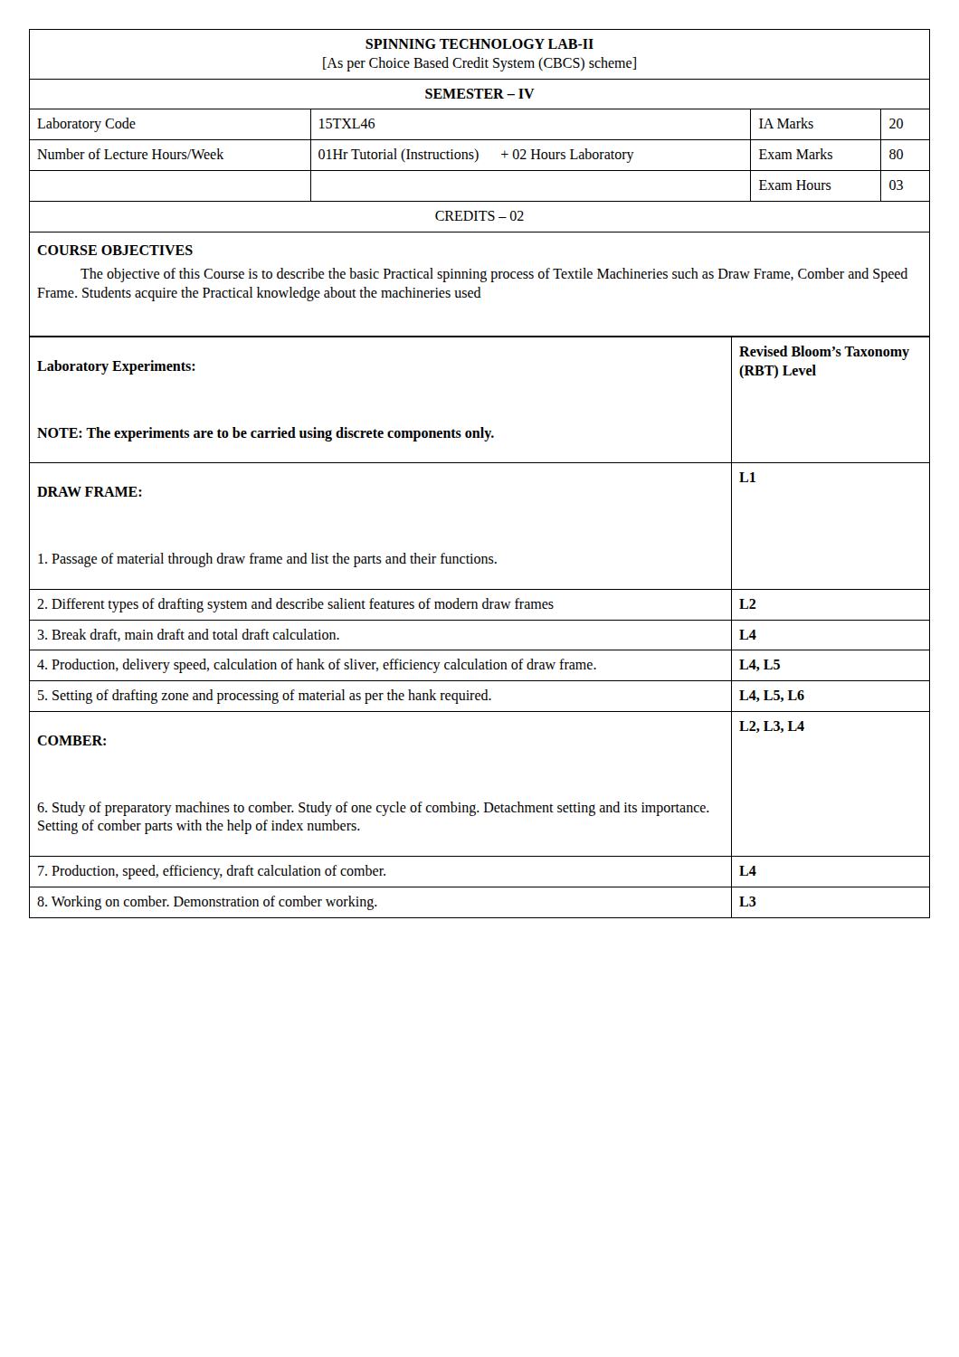| SPINNING TECHNOLOGY LAB-II [As per Choice Based Credit System (CBCS) scheme] |
| SEMESTER – IV |
| Laboratory Code | 15TXL46 | IA Marks | 20 |
| Number of Lecture Hours/Week | 01Hr Tutorial (Instructions) + 02 Hours Laboratory | Exam Marks | 80 |
| | | Exam Hours | 03 |
| CREDITS – 02 |
| COURSE OBJECTIVES The objective of this Course is to describe the basic Practical spinning process of Textile Machineries such as Draw Frame, Comber and Speed Frame. Students acquire the Practical knowledge about the machineries used |
| Laboratory Experiments: NOTE: The experiments are to be carried using discrete components only. | Revised Bloom’s Taxonomy (RBT) Level |
| DRAW FRAME: 1. Passage of material through draw frame and list the parts and their functions. | L1 |
| 2. Different types of drafting system and describe salient features of modern draw frames | L2 |
| 3. Break draft, main draft and total draft calculation. | L4 |
| 4. Production, delivery speed, calculation of hank of sliver, efficiency calculation of draw frame. | L4, L5 |
| 5. Setting of drafting zone and processing of material as per the hank required. | L4, L5, L6 |
| COMBER: 6. Study of preparatory machines to comber. Study of one cycle of combing. Detachment setting and its importance. Setting of comber parts with the help of index numbers. | L2, L3, L4 |
| 7. Production, speed, efficiency, draft calculation of comber. | L4 |
| 8. Working on comber. Demonstration of comber working. | L3 |